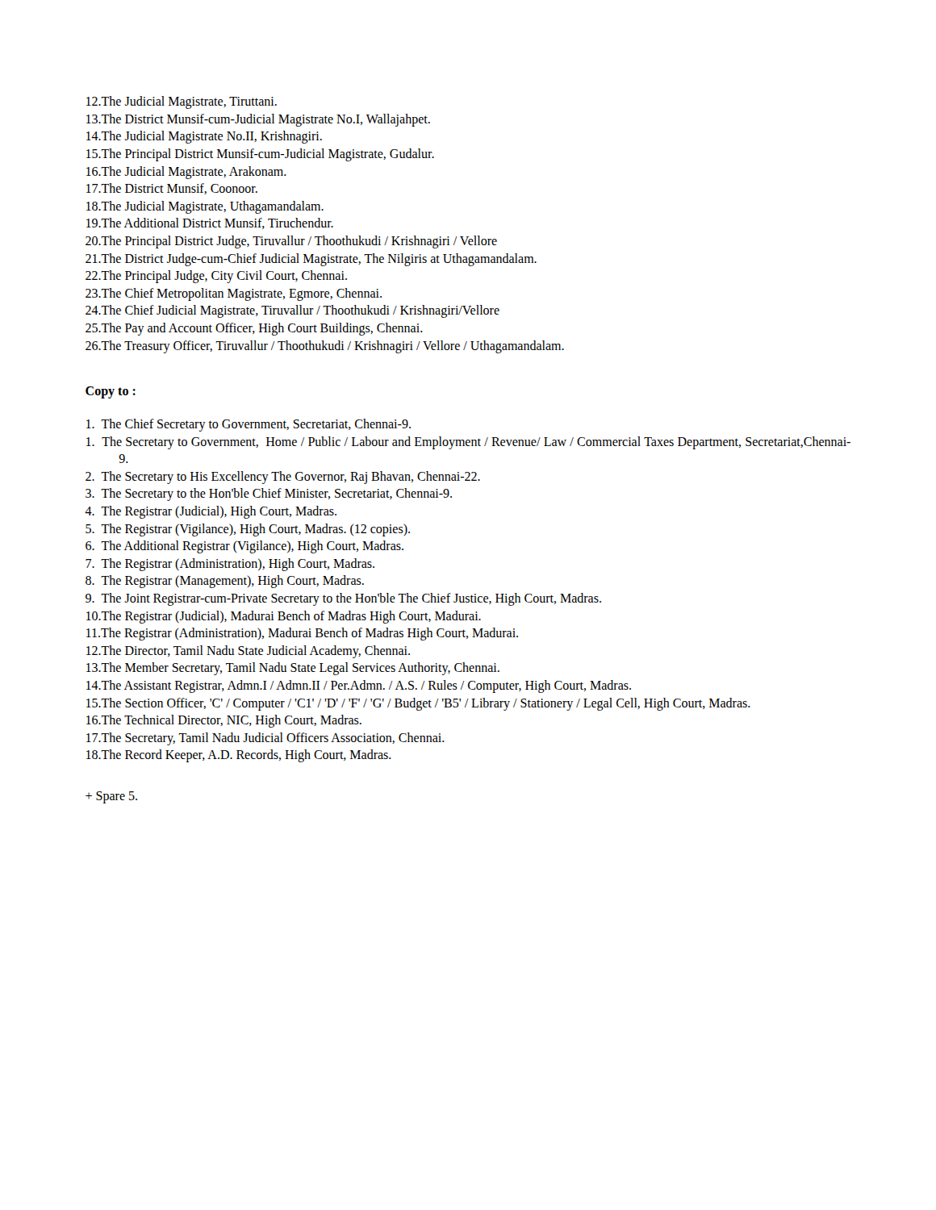12.The Judicial Magistrate, Tiruttani.
13.The District Munsif-cum-Judicial Magistrate No.I, Wallajahpet.
14.The Judicial Magistrate No.II, Krishnagiri.
15.The Principal District Munsif-cum-Judicial Magistrate, Gudalur.
16.The Judicial Magistrate, Arakonam.
17.The District Munsif, Coonoor.
18.The Judicial Magistrate, Uthagamandalam.
19.The Additional District Munsif, Tiruchendur.
20.The Principal District Judge, Tiruvallur / Thoothukudi / Krishnagiri / Vellore
21.The District Judge-cum-Chief Judicial Magistrate, The Nilgiris at Uthagamandalam.
22.The Principal Judge, City Civil Court, Chennai.
23.The Chief Metropolitan Magistrate, Egmore, Chennai.
24.The Chief Judicial Magistrate, Tiruvallur / Thoothukudi / Krishnagiri/Vellore
25.The Pay and Account Officer, High Court Buildings, Chennai.
26.The Treasury Officer, Tiruvallur / Thoothukudi / Krishnagiri / Vellore / Uthagamandalam.
Copy to :
1. The Chief Secretary to Government, Secretariat, Chennai-9.
1. The Secretary to Government, Home / Public / Labour and Employment / Revenue/ Law / Commercial Taxes Department, Secretariat,Chennai-9.
2. The Secretary to His Excellency The Governor, Raj Bhavan, Chennai-22.
3. The Secretary to the Hon'ble Chief Minister, Secretariat, Chennai-9.
4. The Registrar (Judicial), High Court, Madras.
5. The Registrar (Vigilance), High Court, Madras. (12 copies).
6. The Additional Registrar (Vigilance), High Court, Madras.
7. The Registrar (Administration), High Court, Madras.
8. The Registrar (Management), High Court, Madras.
9. The Joint Registrar-cum-Private Secretary to the Hon'ble The Chief Justice, High Court, Madras.
10.The Registrar (Judicial), Madurai Bench of Madras High Court, Madurai.
11.The Registrar (Administration), Madurai Bench of Madras High Court, Madurai.
12.The Director, Tamil Nadu State Judicial Academy, Chennai.
13.The Member Secretary, Tamil Nadu State Legal Services Authority, Chennai.
14.The Assistant Registrar, Admn.I / Admn.II / Per.Admn. / A.S. / Rules / Computer, High Court, Madras.
15.The Section Officer, 'C' / Computer / 'C1' / 'D' / 'F' / 'G' / Budget / 'B5' / Library / Stationery / Legal Cell, High Court, Madras.
16.The Technical Director, NIC, High Court, Madras.
17.The Secretary, Tamil Nadu Judicial Officers Association, Chennai.
18.The Record Keeper, A.D. Records, High Court, Madras.
+ Spare 5.